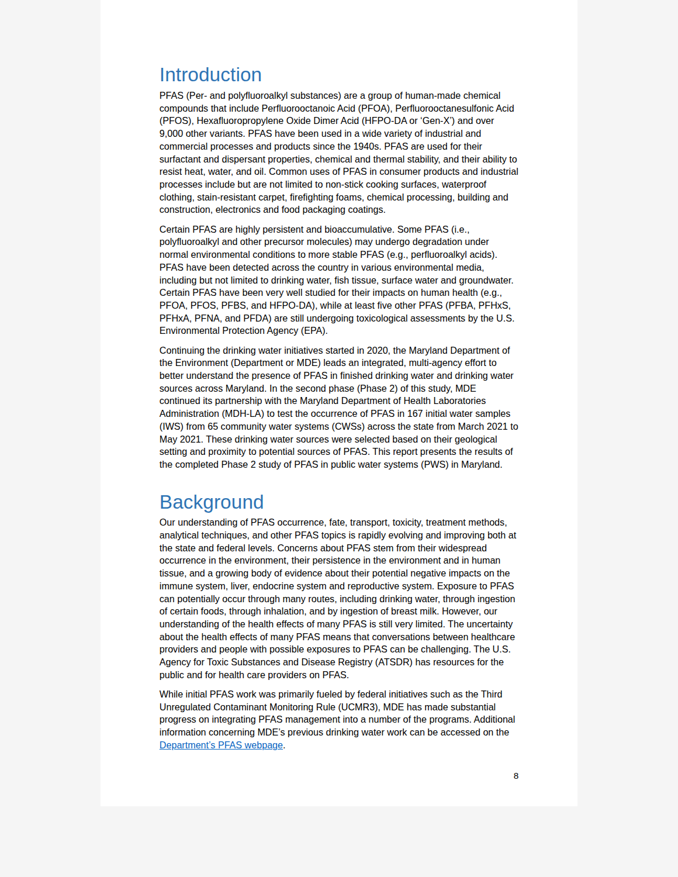Introduction
PFAS (Per- and polyfluoroalkyl substances) are a group of human-made chemical compounds that include Perfluorooctanoic Acid (PFOA), Perfluorooctanesulfonic Acid (PFOS), Hexafluoropropylene Oxide Dimer Acid (HFPO-DA or ‘Gen-X’) and over 9,000 other variants. PFAS have been used in a wide variety of industrial and commercial processes and products since the 1940s. PFAS are used for their surfactant and dispersant properties, chemical and thermal stability, and their ability to resist heat, water, and oil. Common uses of PFAS in consumer products and industrial processes include but are not limited to non-stick cooking surfaces, waterproof clothing, stain-resistant carpet, firefighting foams, chemical processing, building and construction, electronics and food packaging coatings.
Certain PFAS are highly persistent and bioaccumulative. Some PFAS (i.e., polyfluoroalkyl and other precursor molecules) may undergo degradation under normal environmental conditions to more stable PFAS (e.g., perfluoroalkyl acids). PFAS have been detected across the country in various environmental media, including but not limited to drinking water, fish tissue, surface water and groundwater. Certain PFAS have been very well studied for their impacts on human health (e.g., PFOA, PFOS, PFBS, and HFPO-DA), while at least five other PFAS (PFBA, PFHxS, PFHxA, PFNA, and PFDA) are still undergoing toxicological assessments by the U.S. Environmental Protection Agency (EPA).
Continuing the drinking water initiatives started in 2020, the Maryland Department of the Environment (Department or MDE) leads an integrated, multi-agency effort to better understand the presence of PFAS in finished drinking water and drinking water sources across Maryland. In the second phase (Phase 2) of this study, MDE continued its partnership with the Maryland Department of Health Laboratories Administration (MDH-LA) to test the occurrence of PFAS in 167 initial water samples (IWS) from 65 community water systems (CWSs) across the state from March 2021 to May 2021. These drinking water sources were selected based on their geological setting and proximity to potential sources of PFAS. This report presents the results of the completed Phase 2 study of PFAS in public water systems (PWS) in Maryland.
Background
Our understanding of PFAS occurrence, fate, transport, toxicity, treatment methods, analytical techniques, and other PFAS topics is rapidly evolving and improving both at the state and federal levels. Concerns about PFAS stem from their widespread occurrence in the environment, their persistence in the environment and in human tissue, and a growing body of evidence about their potential negative impacts on the immune system, liver, endocrine system and reproductive system. Exposure to PFAS can potentially occur through many routes, including drinking water, through ingestion of certain foods, through inhalation, and by ingestion of breast milk. However, our understanding of the health effects of many PFAS is still very limited. The uncertainty about the health effects of many PFAS means that conversations between healthcare providers and people with possible exposures to PFAS can be challenging. The U.S. Agency for Toxic Substances and Disease Registry (ATSDR) has resources for the public and for health care providers on PFAS.
While initial PFAS work was primarily fueled by federal initiatives such as the Third Unregulated Contaminant Monitoring Rule (UCMR3), MDE has made substantial progress on integrating PFAS management into a number of the programs. Additional information concerning MDE’s previous drinking water work can be accessed on the Department’s PFAS webpage.
8